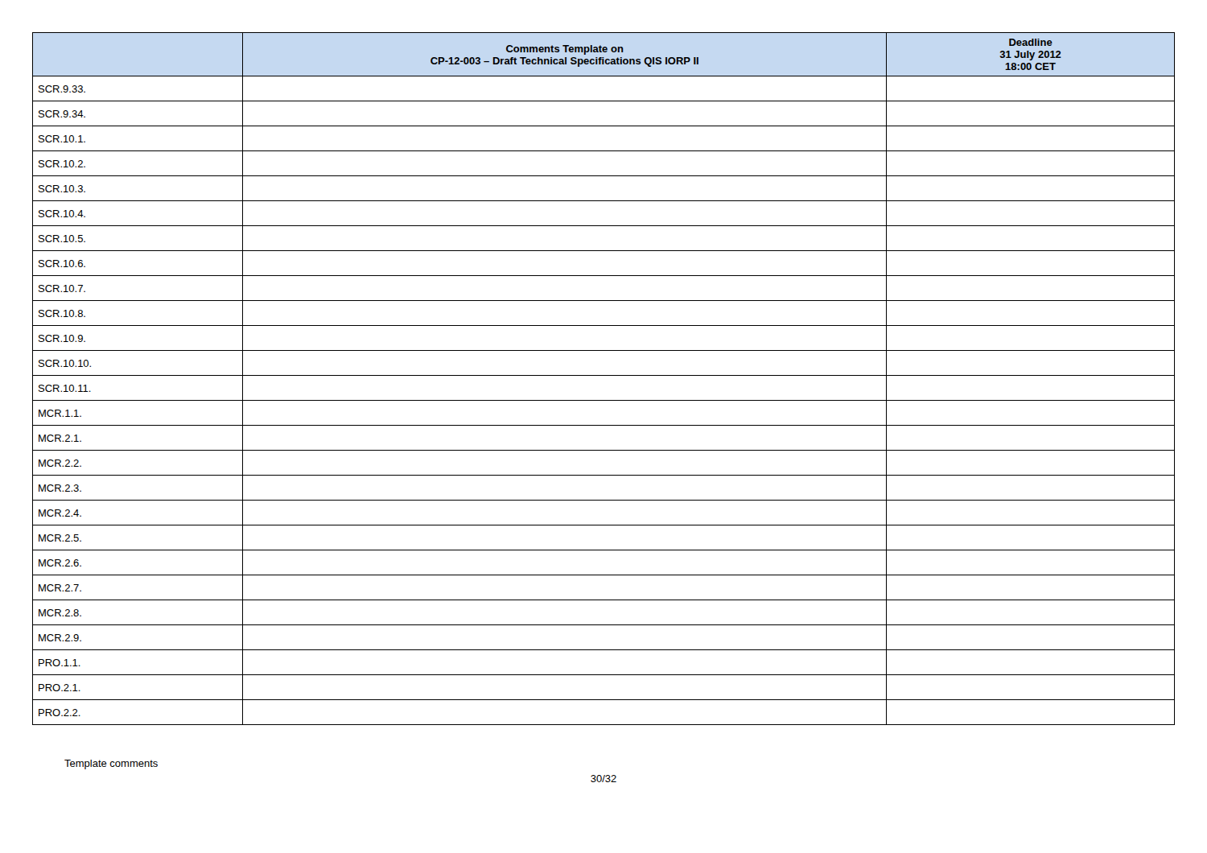| | Comments Template on CP-12-003 – Draft Technical Specifications QIS IORP II | Deadline 31 July 2012 18:00 CET |
| --- | --- | --- |
| SCR.9.33. | | |
| SCR.9.34. | | |
| SCR.10.1. | | |
| SCR.10.2. | | |
| SCR.10.3. | | |
| SCR.10.4. | | |
| SCR.10.5. | | |
| SCR.10.6. | | |
| SCR.10.7. | | |
| SCR.10.8. | | |
| SCR.10.9. | | |
| SCR.10.10. | | |
| SCR.10.11. | | |
| MCR.1.1. | | |
| MCR.2.1. | | |
| MCR.2.2. | | |
| MCR.2.3. | | |
| MCR.2.4. | | |
| MCR.2.5. | | |
| MCR.2.6. | | |
| MCR.2.7. | | |
| MCR.2.8. | | |
| MCR.2.9. | | |
| PRO.1.1. | | |
| PRO.2.1. | | |
| PRO.2.2. | | |
Template comments
30/32